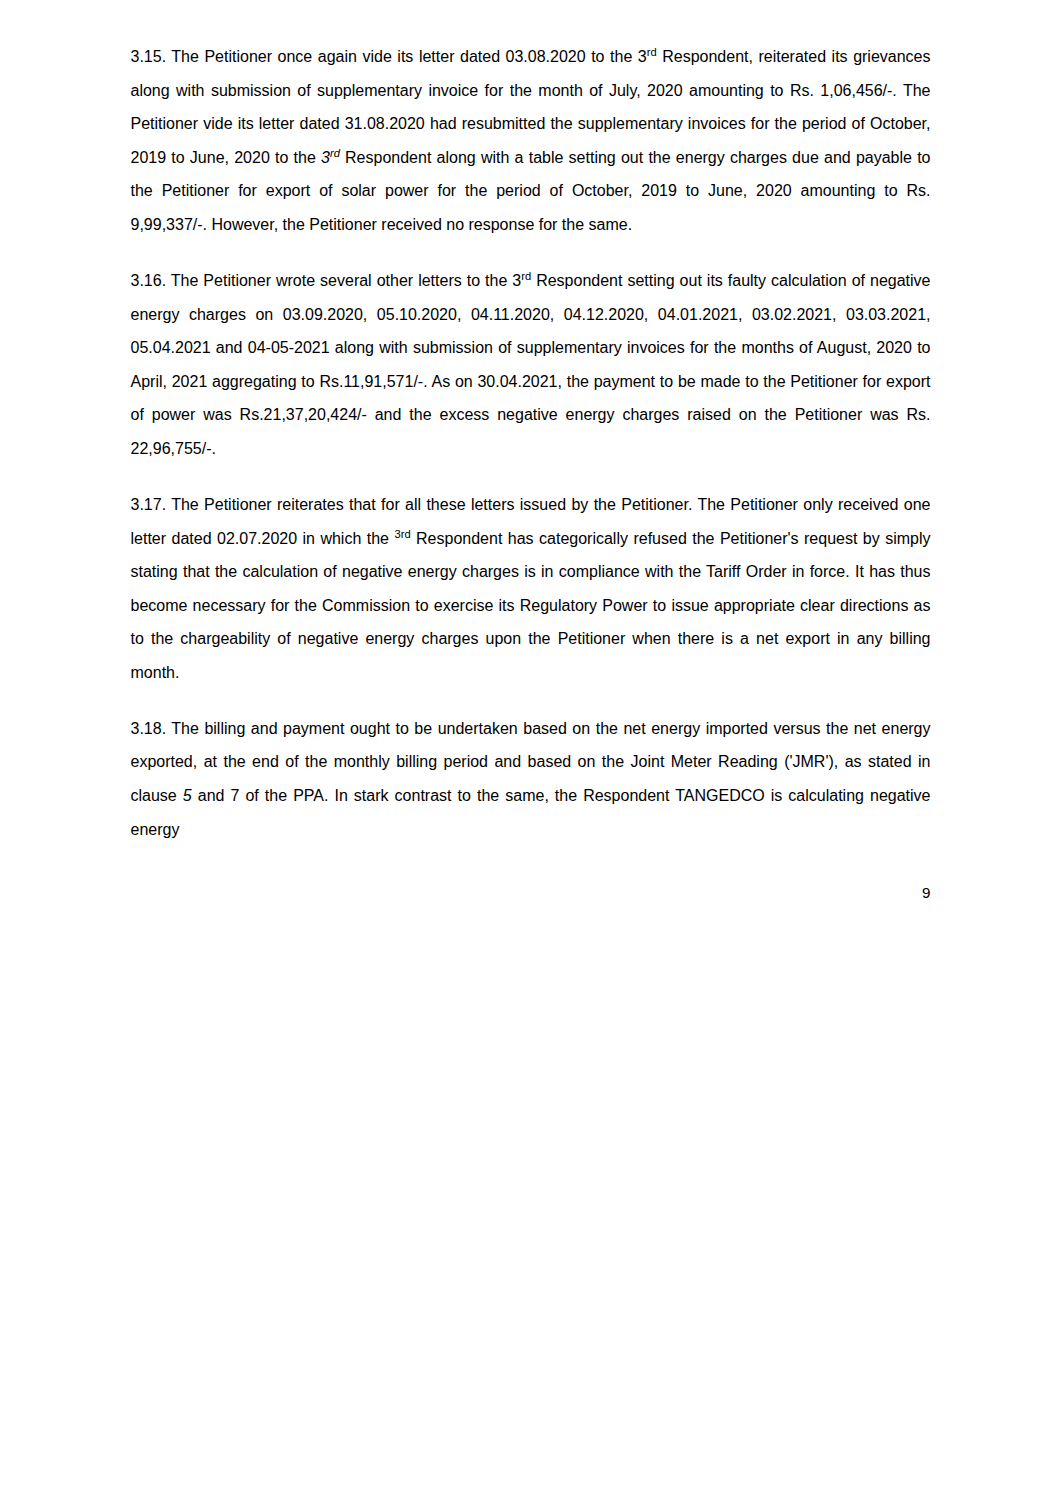3.15. The Petitioner once again vide its letter dated 03.08.2020 to the 3rd Respondent, reiterated its grievances along with submission of supplementary invoice for the month of July, 2020 amounting to Rs. 1,06,456/-. The Petitioner vide its letter dated 31.08.2020 had resubmitted the supplementary invoices for the period of October, 2019 to June, 2020 to the 3rd Respondent along with a table setting out the energy charges due and payable to the Petitioner for export of solar power for the period of October, 2019 to June, 2020 amounting to Rs. 9,99,337/-. However, the Petitioner received no response for the same.
3.16. The Petitioner wrote several other letters to the 3rd Respondent setting out its faulty calculation of negative energy charges on 03.09.2020, 05.10.2020, 04.11.2020, 04.12.2020, 04.01.2021, 03.02.2021, 03.03.2021, 05.04.2021 and 04-05-2021 along with submission of supplementary invoices for the months of August, 2020 to April, 2021 aggregating to Rs.11,91,571/-. As on 30.04.2021, the payment to be made to the Petitioner for export of power was Rs.21,37,20,424/- and the excess negative energy charges raised on the Petitioner was Rs. 22,96,755/-.
3.17. The Petitioner reiterates that for all these letters issued by the Petitioner. The Petitioner only received one letter dated 02.07.2020 in which the 3rd Respondent has categorically refused the Petitioner's request by simply stating that the calculation of negative energy charges is in compliance with the Tariff Order in force. It has thus become necessary for the Commission to exercise its Regulatory Power to issue appropriate clear directions as to the chargeability of negative energy charges upon the Petitioner when there is a net export in any billing month.
3.18. The billing and payment ought to be undertaken based on the net energy imported versus the net energy exported, at the end of the monthly billing period and based on the Joint Meter Reading ('JMR'), as stated in clause 5 and 7 of the PPA. In stark contrast to the same, the Respondent TANGEDCO is calculating negative energy
9